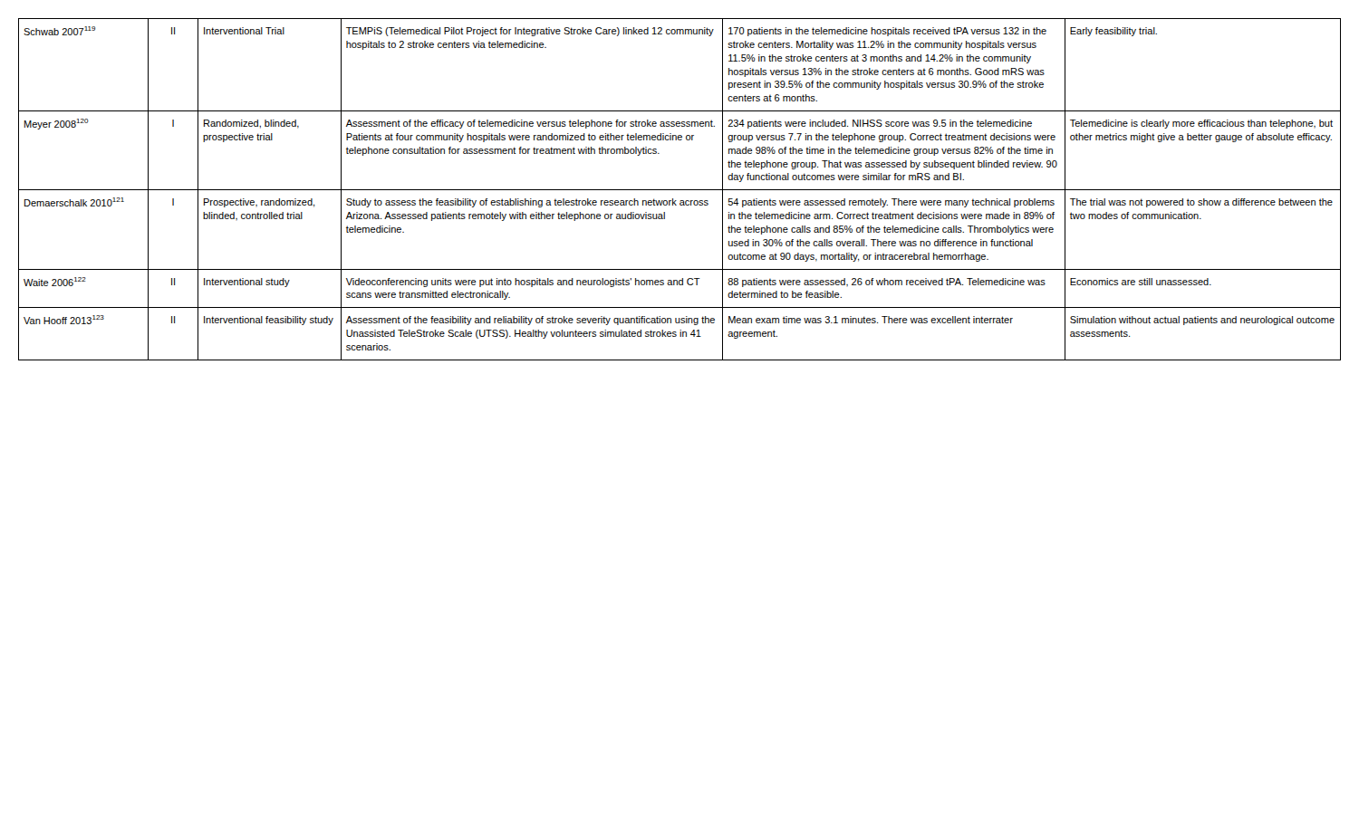| Schwab 2007 119 | II | Interventional Trial | TEMPiS (Telemedical Pilot Project for Integrative Stroke Care) linked 12 community hospitals to 2 stroke centers via telemedicine. | 170 patients in the telemedicine hospitals received tPA versus 132 in the stroke centers. Mortality was 11.2% in the community hospitals versus 11.5% in the stroke centers at 3 months and 14.2% in the community hospitals versus 13% in the stroke centers at 6 months. Good mRS was present in 39.5% of the community hospitals versus 30.9% of the stroke centers at 6 months. | Early feasibility trial. |
| Meyer 2008 120 | I | Randomized, blinded, prospective trial | Assessment of the efficacy of telemedicine versus telephone for stroke assessment. Patients at four community hospitals were randomized to either telemedicine or telephone consultation for assessment for treatment with thrombolytics. | 234 patients were included. NIHSS score was 9.5 in the telemedicine group versus 7.7 in the telephone group. Correct treatment decisions were made 98% of the time in the telemedicine group versus 82% of the time in the telephone group. That was assessed by subsequent blinded review. 90 day functional outcomes were similar for mRS and BI. | Telemedicine is clearly more efficacious than telephone, but other metrics might give a better gauge of absolute efficacy. |
| Demaerschalk 2010 121 | I | Prospective, randomized, blinded, controlled trial | Study to assess the feasibility of establishing a telestroke research network across Arizona. Assessed patients remotely with either telephone or audiovisual telemedicine. | 54 patients were assessed remotely. There were many technical problems in the telemedicine arm. Correct treatment decisions were made in 89% of the telephone calls and 85% of the telemedicine calls. Thrombolytics were used in 30% of the calls overall. There was no difference in functional outcome at 90 days, mortality, or intracerebral hemorrhage. | The trial was not powered to show a difference between the two modes of communication. |
| Waite 2006 122 | II | Interventional study | Videoconferencing units were put into hospitals and neurologists' homes and CT scans were transmitted electronically. | 88 patients were assessed, 26 of whom received tPA. Telemedicine was determined to be feasible. | Economics are still unassessed. |
| Van Hooff 2013 123 | II | Interventional feasibility study | Assessment of the feasibility and reliability of stroke severity quantification using the Unassisted TeleStroke Scale (UTSS). Healthy volunteers simulated strokes in 41 scenarios. | Mean exam time was 3.1 minutes. There was excellent interrater agreement. | Simulation without actual patients and neurological outcome assessments. |